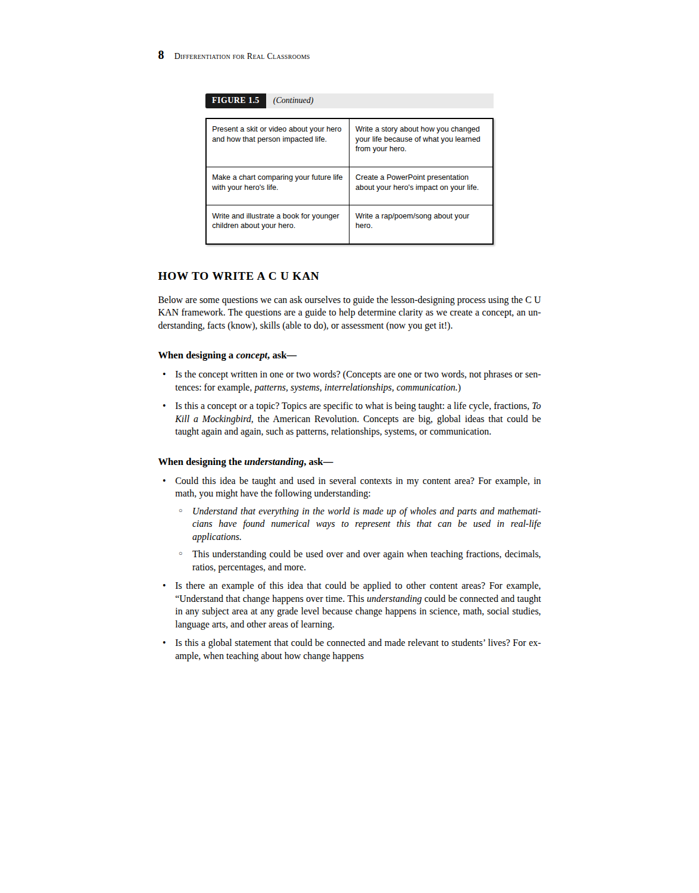8 Differentiation for Real Classrooms
FIGURE 1.5
(Continued)
| Present a skit or video about your hero and how that person impacted life. | Write a story about how you changed your life because of what you learned from your hero. |
| Make a chart comparing your future life with your hero's life. | Create a PowerPoint presentation about your hero's impact on your life. |
| Write and illustrate a book for younger children about your hero. | Write a rap/poem/song about your hero. |
HOW TO WRITE A C U KAN
Below are some questions we can ask ourselves to guide the lesson-designing process using the C U KAN framework. The questions are a guide to help determine clarity as we create a concept, an understanding, facts (know), skills (able to do), or assessment (now you get it!).
When designing a concept, ask—
Is the concept written in one or two words? (Concepts are one or two words, not phrases or sentences: for example, patterns, systems, interrelationships, communication.)
Is this a concept or a topic? Topics are specific to what is being taught: a life cycle, fractions, To Kill a Mockingbird, the American Revolution. Concepts are big, global ideas that could be taught again and again, such as patterns, relationships, systems, or communication.
When designing the understanding, ask—
Could this idea be taught and used in several contexts in my content area? For example, in math, you might have the following understanding:
Understand that everything in the world is made up of wholes and parts and mathematicians have found numerical ways to represent this that can be used in real-life applications.
This understanding could be used over and over again when teaching fractions, decimals, ratios, percentages, and more.
Is there an example of this idea that could be applied to other content areas? For example, “Understand that change happens over time. This understanding could be connected and taught in any subject area at any grade level because change happens in science, math, social studies, language arts, and other areas of learning.
Is this a global statement that could be connected and made relevant to students’ lives? For example, when teaching about how change happens